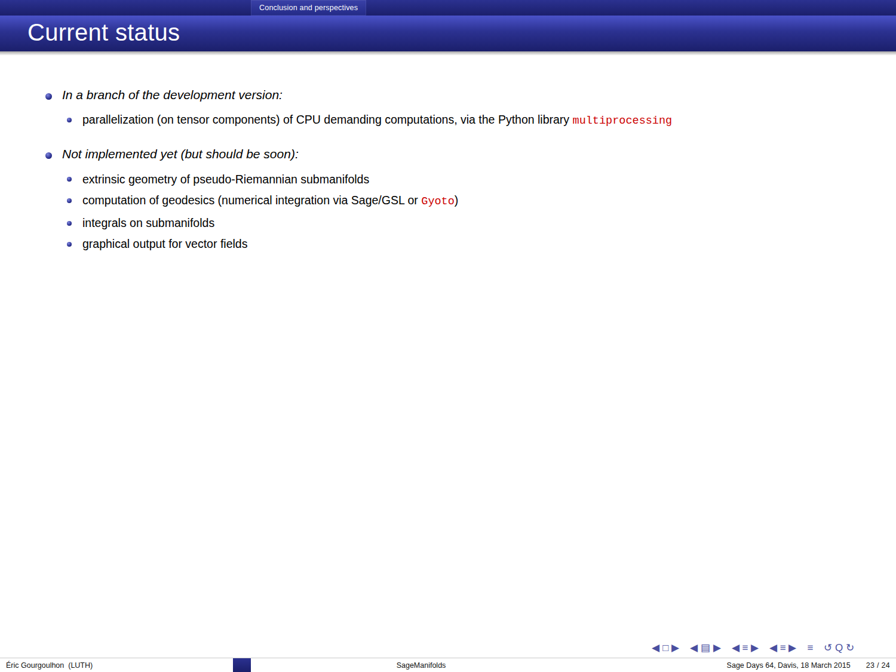Conclusion and perspectives
Current status
In a branch of the development version:
parallelization (on tensor components) of CPU demanding computations, via the Python library multiprocessing
Not implemented yet (but should be soon):
extrinsic geometry of pseudo-Riemannian submanifolds
computation of geodesics (numerical integration via Sage/GSL or Gyoto)
integrals on submanifolds
graphical output for vector fields
◀ □ ▶ ◀ ▤ ▶ ◀ ≡ ▶ ◀ ≡ ▶ ≡ ↺ Q ↻
Éric Gourgoulhon (LUTH)
SageManifolds
Sage Days 64, Davis, 18 March 2015 23 / 24